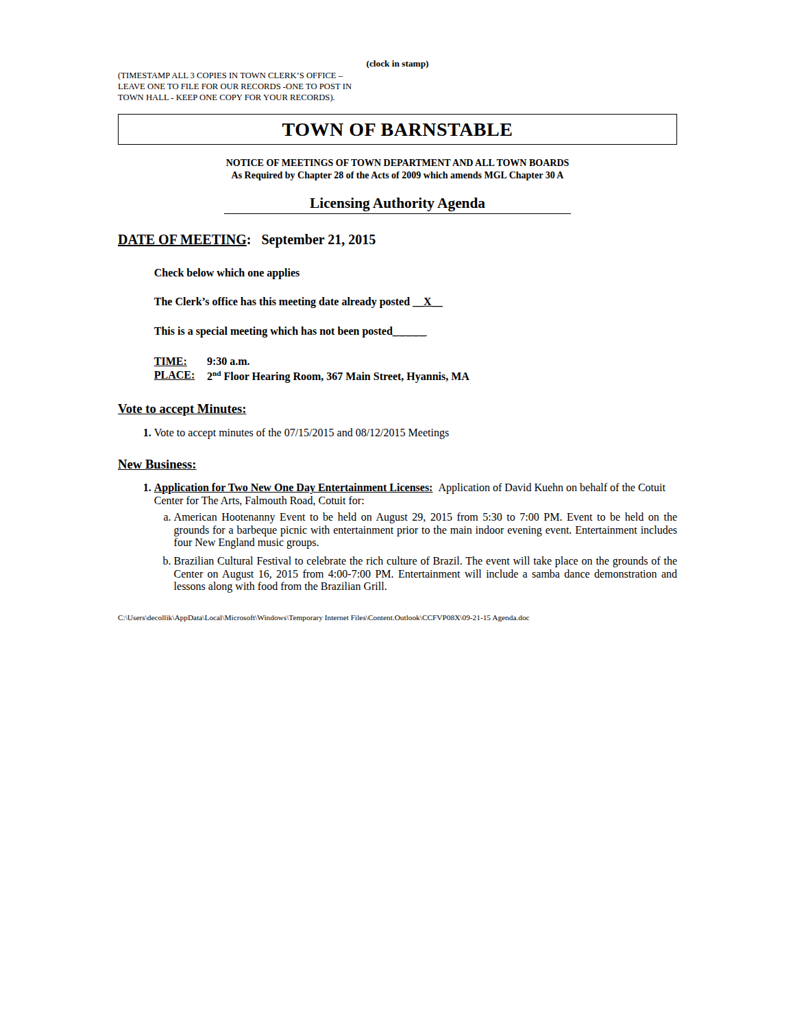(clock in stamp)
(TIMESTAMP ALL 3 COPIES IN TOWN CLERK’S OFFICE –
LEAVE ONE TO FILE FOR OUR RECORDS -ONE TO POST IN
TOWN HALL - KEEP ONE COPY FOR YOUR RECORDS).
TOWN OF BARNSTABLE
NOTICE OF MEETINGS OF TOWN DEPARTMENT AND ALL TOWN BOARDS
As Required by Chapter 28 of the Acts of 2009 which amends MGL Chapter 30 A
Licensing Authority Agenda
DATE OF MEETING: September 21, 2015
Check below which one applies
The Clerk’s office has this meeting date already posted __X__
This is a special meeting which has not been posted_____
| TIME: | 9:30 a.m. |
| PLACE: | 2 nd Floor Hearing Room, 367 Main Street, Hyannis, MA |
Vote to accept Minutes:
Vote to accept minutes of the 07/15/2015 and 08/12/2015 Meetings
New Business:
Application for Two New One Day Entertainment Licenses: Application of David Kuehn on behalf of the Cotuit Center for The Arts, Falmouth Road, Cotuit for:
American Hootenanny Event to be held on August 29, 2015 from 5:30 to 7:00 PM. Event to be held on the grounds for a barbeque picnic with entertainment prior to the main indoor evening event. Entertainment includes four New England music groups.
Brazilian Cultural Festival to celebrate the rich culture of Brazil. The event will take place on the grounds of the Center on August 16, 2015 from 4:00-7:00 PM. Entertainment will include a samba dance demonstration and lessons along with food from the Brazilian Grill.
C:\Users\decollik\AppData\Local\Microsoft\Windows\Temporary Internet Files\Content.Outlook\CCFVP08X\09-21-15 Agenda.doc